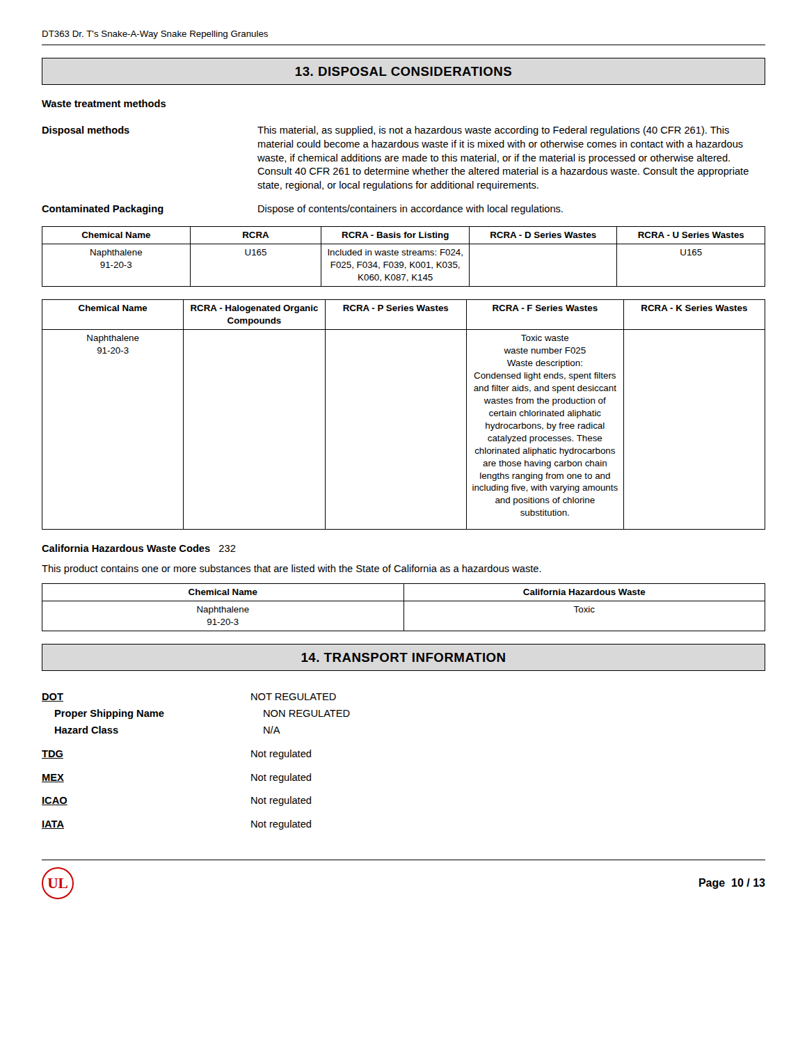DT363 Dr. T's Snake-A-Way Snake Repelling Granules
13. DISPOSAL CONSIDERATIONS
Waste treatment methods
Disposal methods
This material, as supplied, is not a hazardous waste according to Federal regulations (40 CFR 261). This material could become a hazardous waste if it is mixed with or otherwise comes in contact with a hazardous waste, if chemical additions are made to this material, or if the material is processed or otherwise altered. Consult 40 CFR 261 to determine whether the altered material is a hazardous waste. Consult the appropriate state, regional, or local regulations for additional requirements.
Contaminated Packaging
Dispose of contents/containers in accordance with local regulations.
| Chemical Name | RCRA | RCRA - Basis for Listing | RCRA - D Series Wastes | RCRA - U Series Wastes |
| --- | --- | --- | --- | --- |
| Naphthalene 91-20-3 | U165 | Included in waste streams: F024, F025, F034, F039, K001, K035, K060, K087, K145 | | U165 |
| Chemical Name | RCRA - Halogenated Organic Compounds | RCRA - P Series Wastes | RCRA - F Series Wastes | RCRA - K Series Wastes |
| --- | --- | --- | --- | --- |
| Naphthalene 91-20-3 | | | Toxic waste waste number F025 Waste description: Condensed light ends, spent filters and filter aids, and spent desiccant wastes from the production of certain chlorinated aliphatic hydrocarbons, by free radical catalyzed processes. These chlorinated aliphatic hydrocarbons are those having carbon chain lengths ranging from one to and including five, with varying amounts and positions of chlorine substitution. | |
California Hazardous Waste Codes 232
This product contains one or more substances that are listed with the State of California as a hazardous waste.
| Chemical Name | California Hazardous Waste |
| --- | --- |
| Naphthalene 91-20-3 | Toxic |
14. TRANSPORT INFORMATION
DOT
NOT REGULATED
Proper Shipping Name
NON REGULATED
Hazard Class
N/A
TDG
Not regulated
MEX
Not regulated
ICAO
Not regulated
IATA
Not regulated
UL
Page 10 / 13